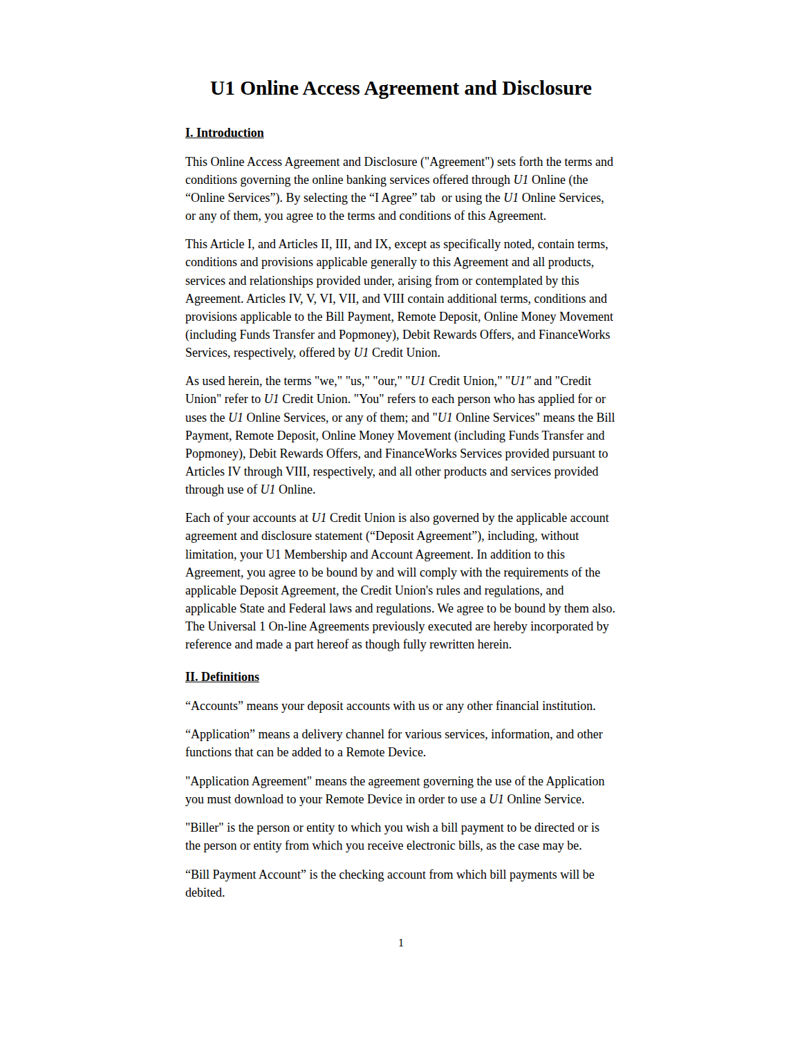U1 Online Access Agreement and Disclosure
I. Introduction
This Online Access Agreement and Disclosure ("Agreement") sets forth the terms and conditions governing the online banking services offered through U1 Online (the “Online Services”). By selecting the “I Agree” tab or using the U1 Online Services, or any of them, you agree to the terms and conditions of this Agreement.
This Article I, and Articles II, III, and IX, except as specifically noted, contain terms, conditions and provisions applicable generally to this Agreement and all products, services and relationships provided under, arising from or contemplated by this Agreement. Articles IV, V, VI, VII, and VIII contain additional terms, conditions and provisions applicable to the Bill Payment, Remote Deposit, Online Money Movement (including Funds Transfer and Popmoney), Debit Rewards Offers, and FinanceWorks Services, respectively, offered by U1 Credit Union.
As used herein, the terms "we," "us," "our," "U1 Credit Union," "U1″ and "Credit Union" refer to U1 Credit Union. "You" refers to each person who has applied for or uses the U1 Online Services, or any of them; and "U1 Online Services" means the Bill Payment, Remote Deposit, Online Money Movement (including Funds Transfer and Popmoney), Debit Rewards Offers, and FinanceWorks Services provided pursuant to Articles IV through VIII, respectively, and all other products and services provided through use of U1 Online.
Each of your accounts at U1 Credit Union is also governed by the applicable account agreement and disclosure statement (“Deposit Agreement”), including, without limitation, your U1 Membership and Account Agreement. In addition to this Agreement, you agree to be bound by and will comply with the requirements of the applicable Deposit Agreement, the Credit Union's rules and regulations, and applicable State and Federal laws and regulations. We agree to be bound by them also. The Universal 1 On-line Agreements previously executed are hereby incorporated by reference and made a part hereof as though fully rewritten herein.
II. Definitions
“Accounts” means your deposit accounts with us or any other financial institution.
“Application” means a delivery channel for various services, information, and other functions that can be added to a Remote Device.
"Application Agreement" means the agreement governing the use of the Application you must download to your Remote Device in order to use a U1 Online Service.
"Biller" is the person or entity to which you wish a bill payment to be directed or is the person or entity from which you receive electronic bills, as the case may be.
“Bill Payment Account” is the checking account from which bill payments will be debited.
1